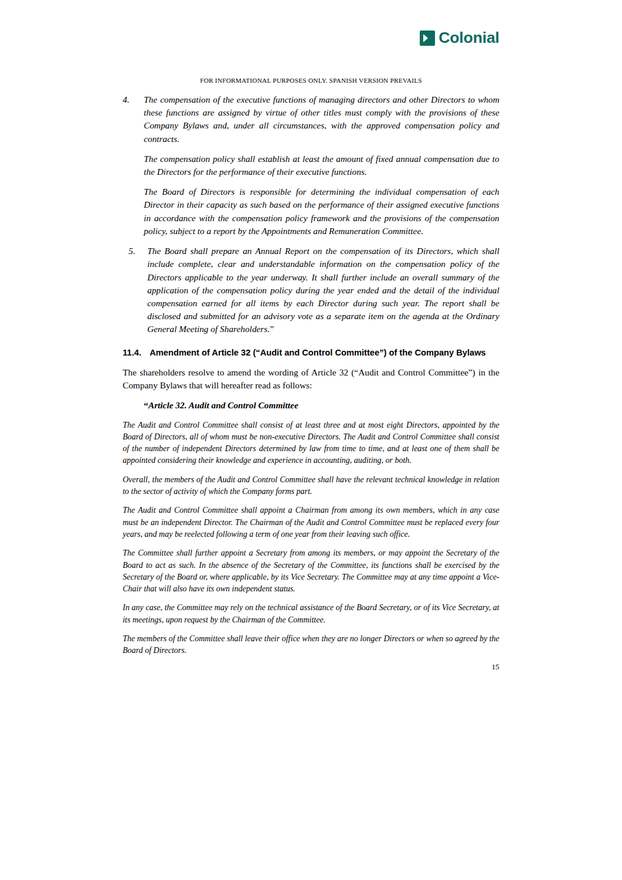Colonial
FOR INFORMATIONAL PURPOSES ONLY. SPANISH VERSION PREVAILS
4.
The compensation of the executive functions of managing directors and other Directors to whom these functions are assigned by virtue of other titles must comply with the provisions of these Company Bylaws and, under all circumstances, with the approved compensation policy and contracts.
The compensation policy shall establish at least the amount of fixed annual compensation due to the Directors for the performance of their executive functions.
The Board of Directors is responsible for determining the individual compensation of each Director in their capacity as such based on the performance of their assigned executive functions in accordance with the compensation policy framework and the provisions of the compensation policy, subject to a report by the Appointments and Remuneration Committee.
5.
The Board shall prepare an Annual Report on the compensation of its Directors, which shall include complete, clear and understandable information on the compensation policy of the Directors applicable to the year underway. It shall further include an overall summary of the application of the compensation policy during the year ended and the detail of the individual compensation earned for all items by each Director during such year. The report shall be disclosed and submitted for an advisory vote as a separate item on the agenda at the Ordinary General Meeting of Shareholders.”
11.4. Amendment of Article 32 (“Audit and Control Committee”) of the Company Bylaws
The shareholders resolve to amend the wording of Article 32 (“Audit and Control Committee”) in the Company Bylaws that will hereafter read as follows:
“Article 32. Audit and Control Committee
The Audit and Control Committee shall consist of at least three and at most eight Directors, appointed by the Board of Directors, all of whom must be non-executive Directors. The Audit and Control Committee shall consist of the number of independent Directors determined by law from time to time, and at least one of them shall be appointed considering their knowledge and experience in accounting, auditing, or both.
Overall, the members of the Audit and Control Committee shall have the relevant technical knowledge in relation to the sector of activity of which the Company forms part.
The Audit and Control Committee shall appoint a Chairman from among its own members, which in any case must be an independent Director. The Chairman of the Audit and Control Committee must be replaced every four years, and may be reelected following a term of one year from their leaving such office.
The Committee shall further appoint a Secretary from among its members, or may appoint the Secretary of the Board to act as such. In the absence of the Secretary of the Committee, its functions shall be exercised by the Secretary of the Board or, where applicable, by its Vice Secretary. The Committee may at any time appoint a Vice-Chair that will also have its own independent status.
In any case, the Committee may rely on the technical assistance of the Board Secretary, or of its Vice Secretary, at its meetings, upon request by the Chairman of the Committee.
The members of the Committee shall leave their office when they are no longer Directors or when so agreed by the Board of Directors.
15